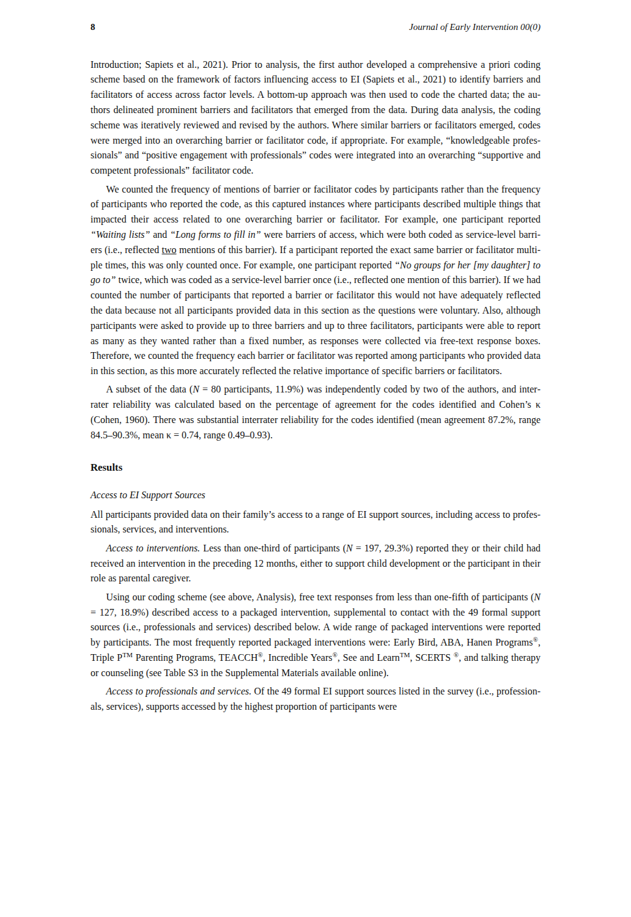8 Journal of Early Intervention 00(0)
Introduction; Sapiets et al., 2021). Prior to analysis, the first author developed a comprehensive a priori coding scheme based on the framework of factors influencing access to EI (Sapiets et al., 2021) to identify barriers and facilitators of access across factor levels. A bottom-up approach was then used to code the charted data; the authors delineated prominent barriers and facilitators that emerged from the data. During data analysis, the coding scheme was iteratively reviewed and revised by the authors. Where similar barriers or facilitators emerged, codes were merged into an overarching barrier or facilitator code, if appropriate. For example, “knowledgeable professionals” and “positive engagement with professionals” codes were integrated into an overarching “supportive and competent professionals” facilitator code.
We counted the frequency of mentions of barrier or facilitator codes by participants rather than the frequency of participants who reported the code, as this captured instances where participants described multiple things that impacted their access related to one overarching barrier or facilitator. For example, one participant reported “Waiting lists” and “Long forms to fill in” were barriers of access, which were both coded as service-level barriers (i.e., reflected two mentions of this barrier). If a participant reported the exact same barrier or facilitator multiple times, this was only counted once. For example, one participant reported “No groups for her [my daughter] to go to” twice, which was coded as a service-level barrier once (i.e., reflected one mention of this barrier). If we had counted the number of participants that reported a barrier or facilitator this would not have adequately reflected the data because not all participants provided data in this section as the questions were voluntary. Also, although participants were asked to provide up to three barriers and up to three facilitators, participants were able to report as many as they wanted rather than a fixed number, as responses were collected via free-text response boxes. Therefore, we counted the frequency each barrier or facilitator was reported among participants who provided data in this section, as this more accurately reflected the relative importance of specific barriers or facilitators.
A subset of the data (N = 80 participants, 11.9%) was independently coded by two of the authors, and interrater reliability was calculated based on the percentage of agreement for the codes identified and Cohen’s κ (Cohen, 1960). There was substantial interrater reliability for the codes identified (mean agreement 87.2%, range 84.5–90.3%, mean κ = 0.74, range 0.49–0.93).
Results
Access to EI Support Sources
All participants provided data on their family’s access to a range of EI support sources, including access to professionals, services, and interventions.
Access to interventions. Less than one-third of participants (N = 197, 29.3%) reported they or their child had received an intervention in the preceding 12 months, either to support child development or the participant in their role as parental caregiver.
Using our coding scheme (see above, Analysis), free text responses from less than one-fifth of participants (N = 127, 18.9%) described access to a packaged intervention, supplemental to contact with the 49 formal support sources (i.e., professionals and services) described below. A wide range of packaged interventions were reported by participants. The most frequently reported packaged interventions were: Early Bird, ABA, Hanen Programs®, Triple PTM Parenting Programs, TEACCH®, Incredible Years®, See and LearnTM, SCERTS ®, and talking therapy or counseling (see Table S3 in the Supplemental Materials available online).
Access to professionals and services. Of the 49 formal EI support sources listed in the survey (i.e., professionals, services), supports accessed by the highest proportion of participants were